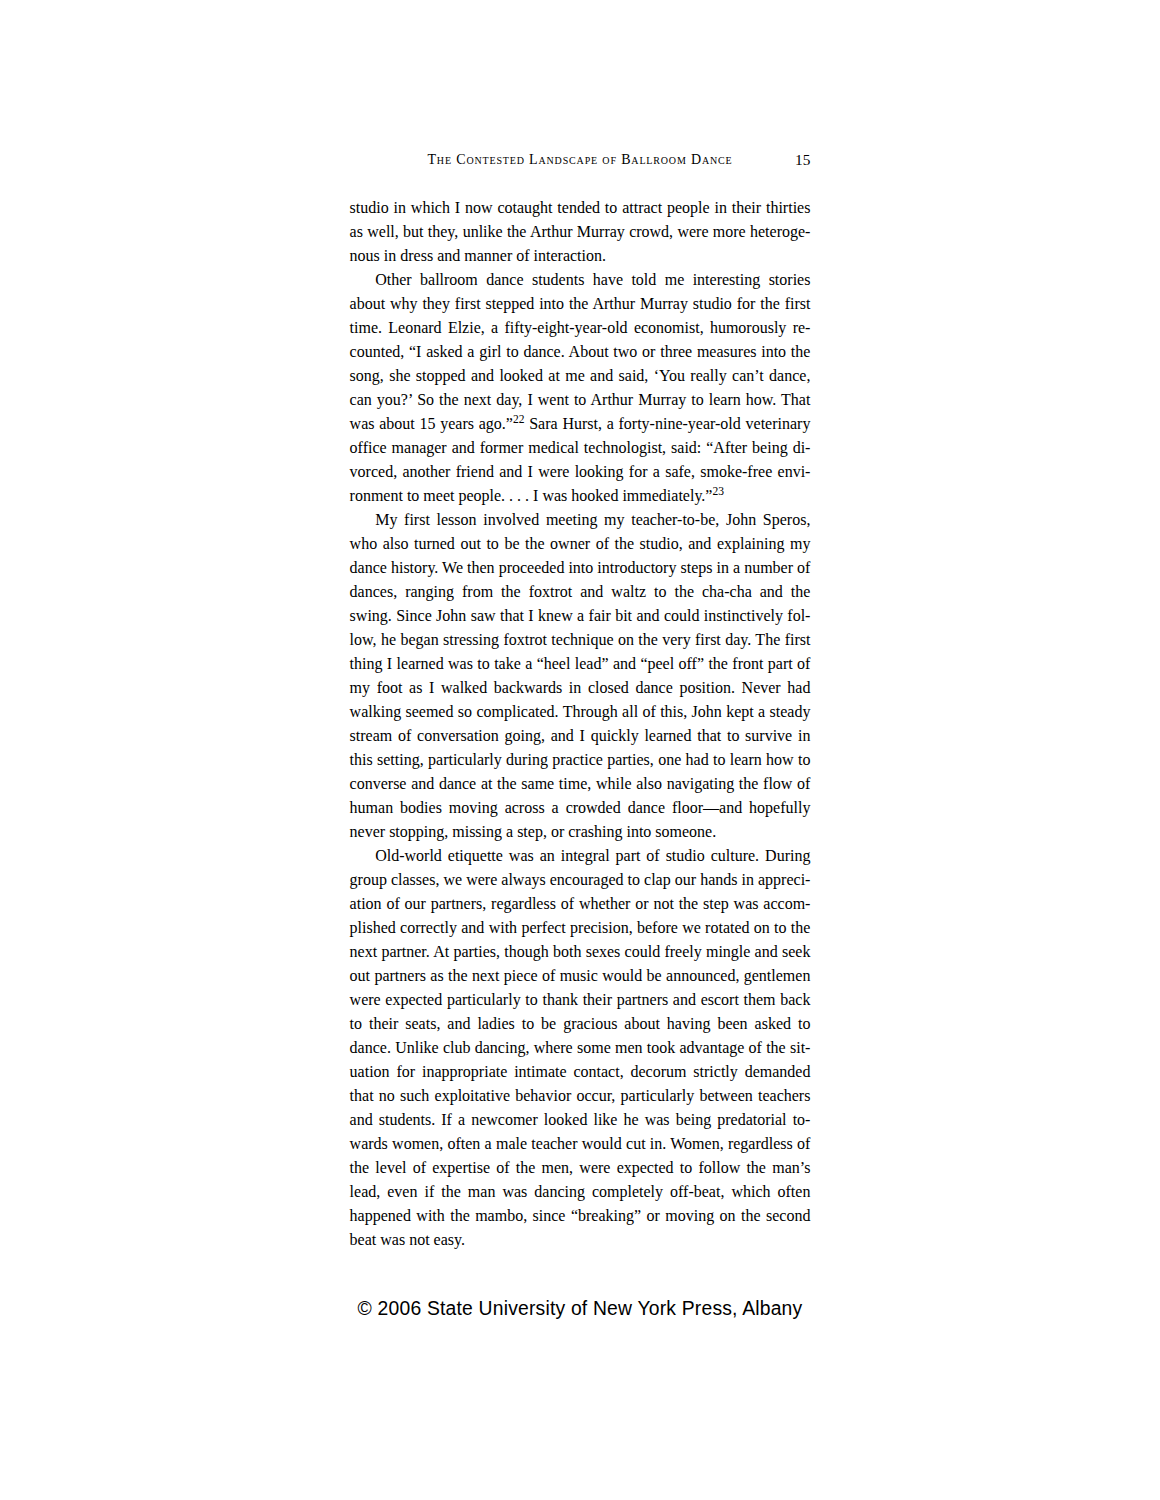The Contested Landscape of Ballroom Dance 15
studio in which I now cotaught tended to attract people in their thirties as well, but they, unlike the Arthur Murray crowd, were more heterogenous in dress and manner of interaction.
Other ballroom dance students have told me interesting stories about why they first stepped into the Arthur Murray studio for the first time. Leonard Elzie, a fifty-eight-year-old economist, humorously recounted, “I asked a girl to dance. About two or three measures into the song, she stopped and looked at me and said, ‘You really can’t dance, can you?’ So the next day, I went to Arthur Murray to learn how. That was about 15 years ago.”22 Sara Hurst, a forty-nine-year-old veterinary office manager and former medical technologist, said: “After being divorced, another friend and I were looking for a safe, smoke-free environment to meet people. . . . I was hooked immediately.”23
My first lesson involved meeting my teacher-to-be, John Speros, who also turned out to be the owner of the studio, and explaining my dance history. We then proceeded into introductory steps in a number of dances, ranging from the foxtrot and waltz to the cha-cha and the swing. Since John saw that I knew a fair bit and could instinctively follow, he began stressing foxtrot technique on the very first day. The first thing I learned was to take a “heel lead” and “peel off” the front part of my foot as I walked backwards in closed dance position. Never had walking seemed so complicated. Through all of this, John kept a steady stream of conversation going, and I quickly learned that to survive in this setting, particularly during practice parties, one had to learn how to converse and dance at the same time, while also navigating the flow of human bodies moving across a crowded dance floor—and hopefully never stopping, missing a step, or crashing into someone.
Old-world etiquette was an integral part of studio culture. During group classes, we were always encouraged to clap our hands in appreciation of our partners, regardless of whether or not the step was accomplished correctly and with perfect precision, before we rotated on to the next partner. At parties, though both sexes could freely mingle and seek out partners as the next piece of music would be announced, gentlemen were expected particularly to thank their partners and escort them back to their seats, and ladies to be gracious about having been asked to dance. Unlike club dancing, where some men took advantage of the situation for inappropriate intimate contact, decorum strictly demanded that no such exploitative behavior occur, particularly between teachers and students. If a newcomer looked like he was being predatorial towards women, often a male teacher would cut in. Women, regardless of the level of expertise of the men, were expected to follow the man’s lead, even if the man was dancing completely off-beat, which often happened with the mambo, since “breaking” or moving on the second beat was not easy.
© 2006 State University of New York Press, Albany